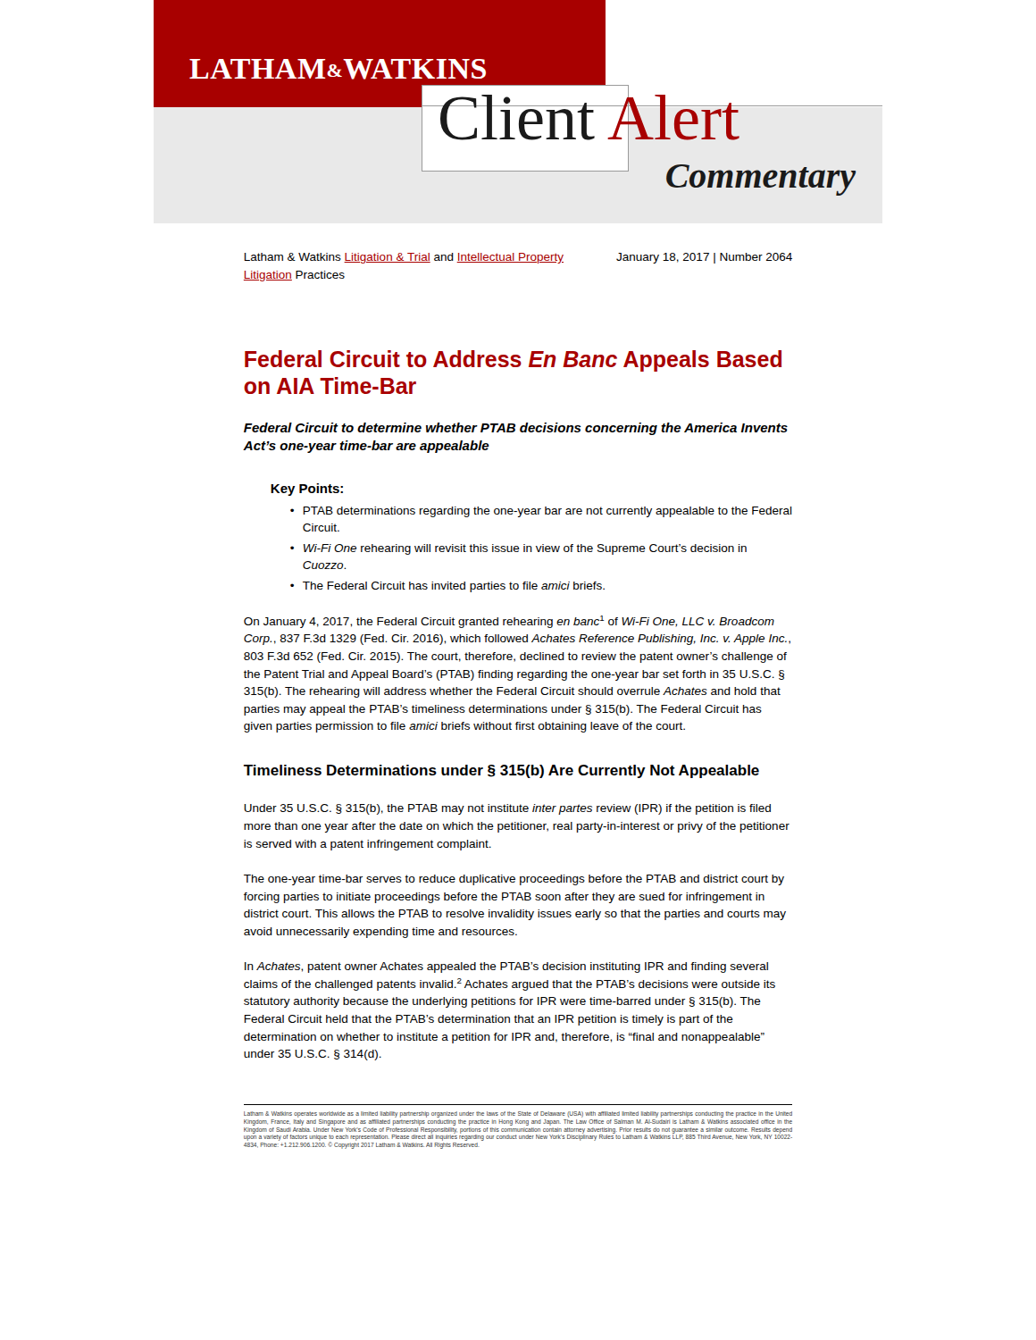LATHAM&WATKINS
Client Alert
Commentary
Latham & Watkins Litigation & Trial and Intellectual Property Litigation Practices
January 18, 2017 | Number 2064
Federal Circuit to Address En Banc Appeals Based on AIA Time-Bar
Federal Circuit to determine whether PTAB decisions concerning the America Invents Act’s one-year time-bar are appealable
Key Points:
PTAB determinations regarding the one-year bar are not currently appealable to the Federal Circuit.
Wi-Fi One rehearing will revisit this issue in view of the Supreme Court’s decision in Cuozzo.
The Federal Circuit has invited parties to file amici briefs.
On January 4, 2017, the Federal Circuit granted rehearing en banc1 of Wi-Fi One, LLC v. Broadcom Corp., 837 F.3d 1329 (Fed. Cir. 2016), which followed Achates Reference Publishing, Inc. v. Apple Inc., 803 F.3d 652 (Fed. Cir. 2015). The court, therefore, declined to review the patent owner’s challenge of the Patent Trial and Appeal Board’s (PTAB) finding regarding the one-year bar set forth in 35 U.S.C. § 315(b). The rehearing will address whether the Federal Circuit should overrule Achates and hold that parties may appeal the PTAB’s timeliness determinations under § 315(b). The Federal Circuit has given parties permission to file amici briefs without first obtaining leave of the court.
Timeliness Determinations under § 315(b) Are Currently Not Appealable
Under 35 U.S.C. § 315(b), the PTAB may not institute inter partes review (IPR) if the petition is filed more than one year after the date on which the petitioner, real party-in-interest or privy of the petitioner is served with a patent infringement complaint.
The one-year time-bar serves to reduce duplicative proceedings before the PTAB and district court by forcing parties to initiate proceedings before the PTAB soon after they are sued for infringement in district court. This allows the PTAB to resolve invalidity issues early so that the parties and courts may avoid unnecessarily expending time and resources.
In Achates, patent owner Achates appealed the PTAB’s decision instituting IPR and finding several claims of the challenged patents invalid.2 Achates argued that the PTAB’s decisions were outside its statutory authority because the underlying petitions for IPR were time-barred under § 315(b). The Federal Circuit held that the PTAB’s determination that an IPR petition is timely is part of the determination on whether to institute a petition for IPR and, therefore, is “final and nonappealable” under 35 U.S.C. § 314(d).
Latham & Watkins operates worldwide as a limited liability partnership organized under the laws of the State of Delaware (USA) with affiliated limited liability partnerships conducting the practice in the United Kingdom, France, Italy and Singapore and as affiliated partnerships conducting the practice in Hong Kong and Japan. The Law Office of Salman M. Al-Sudairi is Latham & Watkins associated office in the Kingdom of Saudi Arabia. Under New York’s Code of Professional Responsibility, portions of this communication contain attorney advertising. Prior results do not guarantee a similar outcome. Results depend upon a variety of factors unique to each representation. Please direct all inquiries regarding our conduct under New York’s Disciplinary Rules to Latham & Watkins LLP, 885 Third Avenue, New York, NY 10022-4834, Phone: +1.212.906.1200. © Copyright 2017 Latham & Watkins. All Rights Reserved.